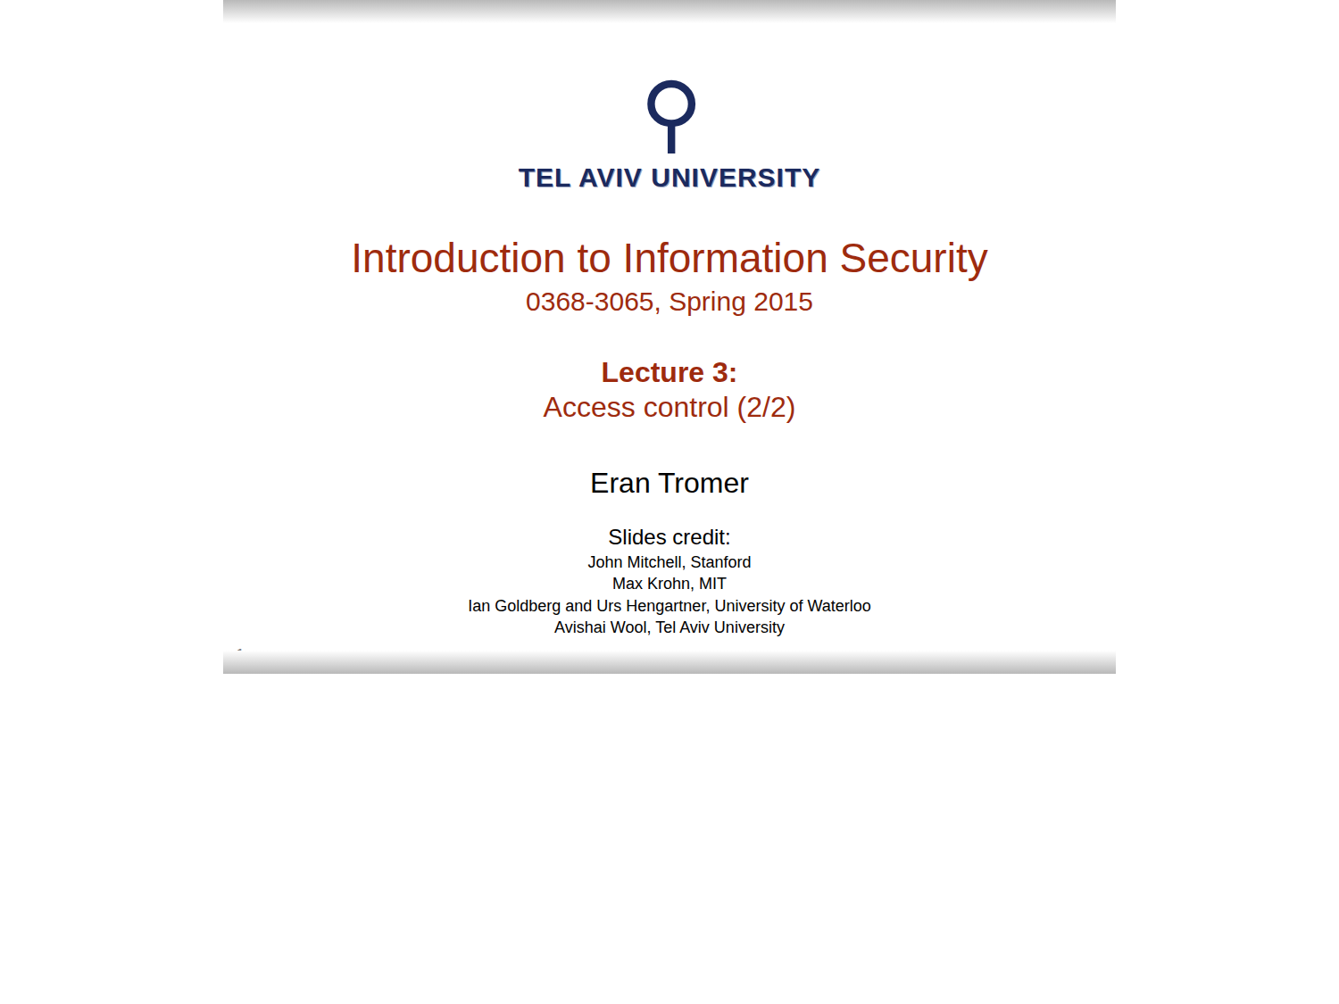⚲
TEL AVIV UNIVERSITY
Introduction to Information Security
0368-3065, Spring 2015
Lecture 3:
Access control (2/2)
Eran Tromer
Slides credit:
John Mitchell, Stanford
Max Krohn, MIT
Ian Goldberg and Urs Hengartner, University of Waterloo
Avishai Wool, Tel Aviv University
1